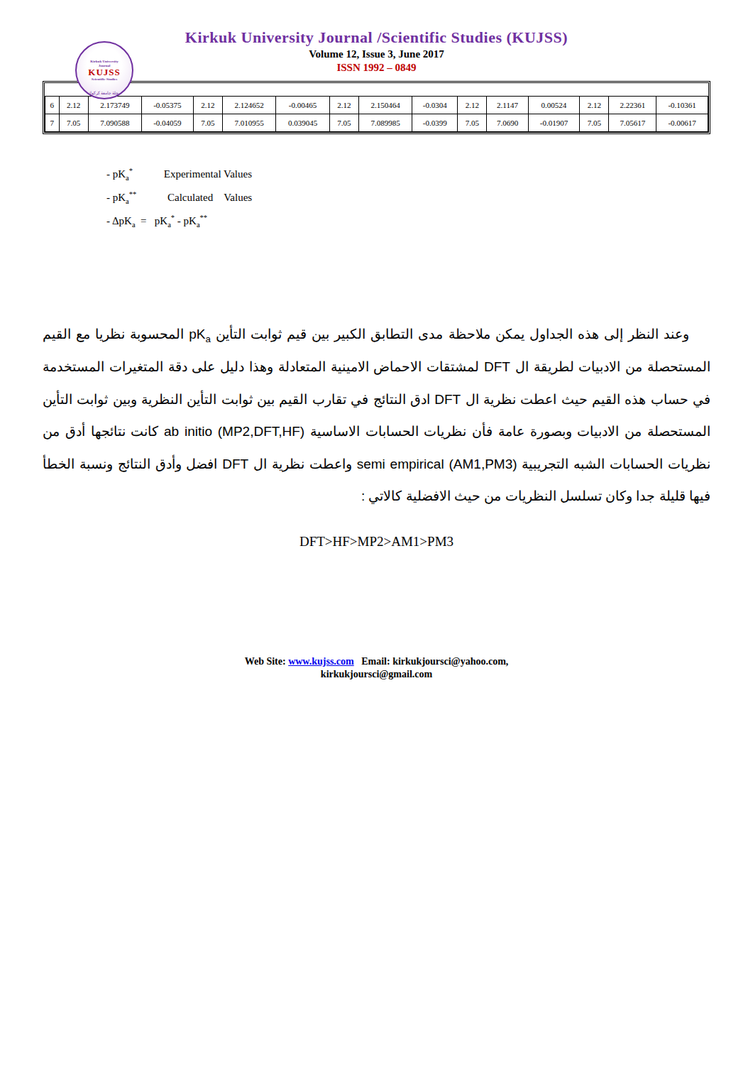Kirkuk University Journal
KUJSS
Scientific Studies
مجلة جامعة كركوك
Kirkuk University Journal /Scientific Studies (KUJSS)
Volume 12, Issue 3, June 2017
ISSN 1992 – 0849
| 6 | 2.12 | 2.173749 | -0.05375 | 2.12 | 2.124652 | -0.00465 | 2.12 | 2.150464 | -0.0304 | 2.12 | 2.1147 | 0.00524 | 2.12 | 2.22361 | -0.10361 |
| 7 | 7.05 | 7.090588 | -0.04059 | 7.05 | 7.010955 | 0.039045 | 7.05 | 7.089985 | -0.0399 | 7.05 | 7.0690 | -0.01907 | 7.05 | 7.05617 | -0.00617 |
- pKa* Experimental Values
- pKa** Calculated Values
- ΔpKa = pKa* - pKa**
وعند النظر إلى هذه الجداول يمكن ملاحظة مدى التطابق الكبير بين قيم ثوابت التأين pKa المحسوبة نظريا مع القيم المستحصلة من الادبيات لطريقة ال DFT لمشتقات الاحماض الامينية المتعادلة وهذا دليل على دقة المتغيرات المستخدمة في حساب هذه القيم حيث اعطت نظرية ال DFT ادق النتائج في تقارب القيم بين ثوابت التأين النظرية وبين ثوابت التأين المستحصلة من الادبيات وبصورة عامة فأن نظريات الحسابات الاساسية ab initio (MP2,DFT,HF) كانت نتائجها أدق من نظريات الحسابات الشبه التجريبية semi empirical (AM1,PM3) واعطت نظرية ال DFT افضل وأدق النتائج ونسبة الخطأ فيها قليلة جدا وكان تسلسل النظريات من حيث الافضلية كالاتي :
DFT>HF>MP2>AM1>PM3
Web Site: www.kujss.com Email: kirkukjoursci@yahoo.com,
kirkukjoursci@gmail.com